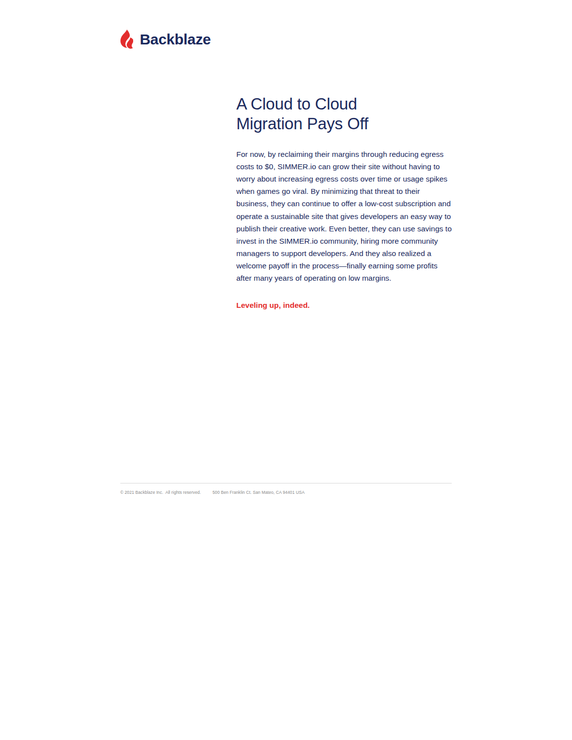Backblaze
A Cloud to Cloud
Migration Pays Off
For now, by reclaiming their margins through reducing egress costs to $0, SIMMER.io can grow their site without having to worry about increasing egress costs over time or usage spikes when games go viral. By minimizing that threat to their business, they can continue to offer a low-cost subscription and operate a sustainable site that gives developers an easy way to publish their creative work. Even better, they can use savings to invest in the SIMMER.io community, hiring more community managers to support developers. And they also realized a welcome payoff in the process—finally earning some profits after many years of operating on low margins.
Leveling up, indeed.
© 2021 Backblaze Inc. All rights reserved. 500 Ben Franklin Ct. San Mateo, CA 94401 USA